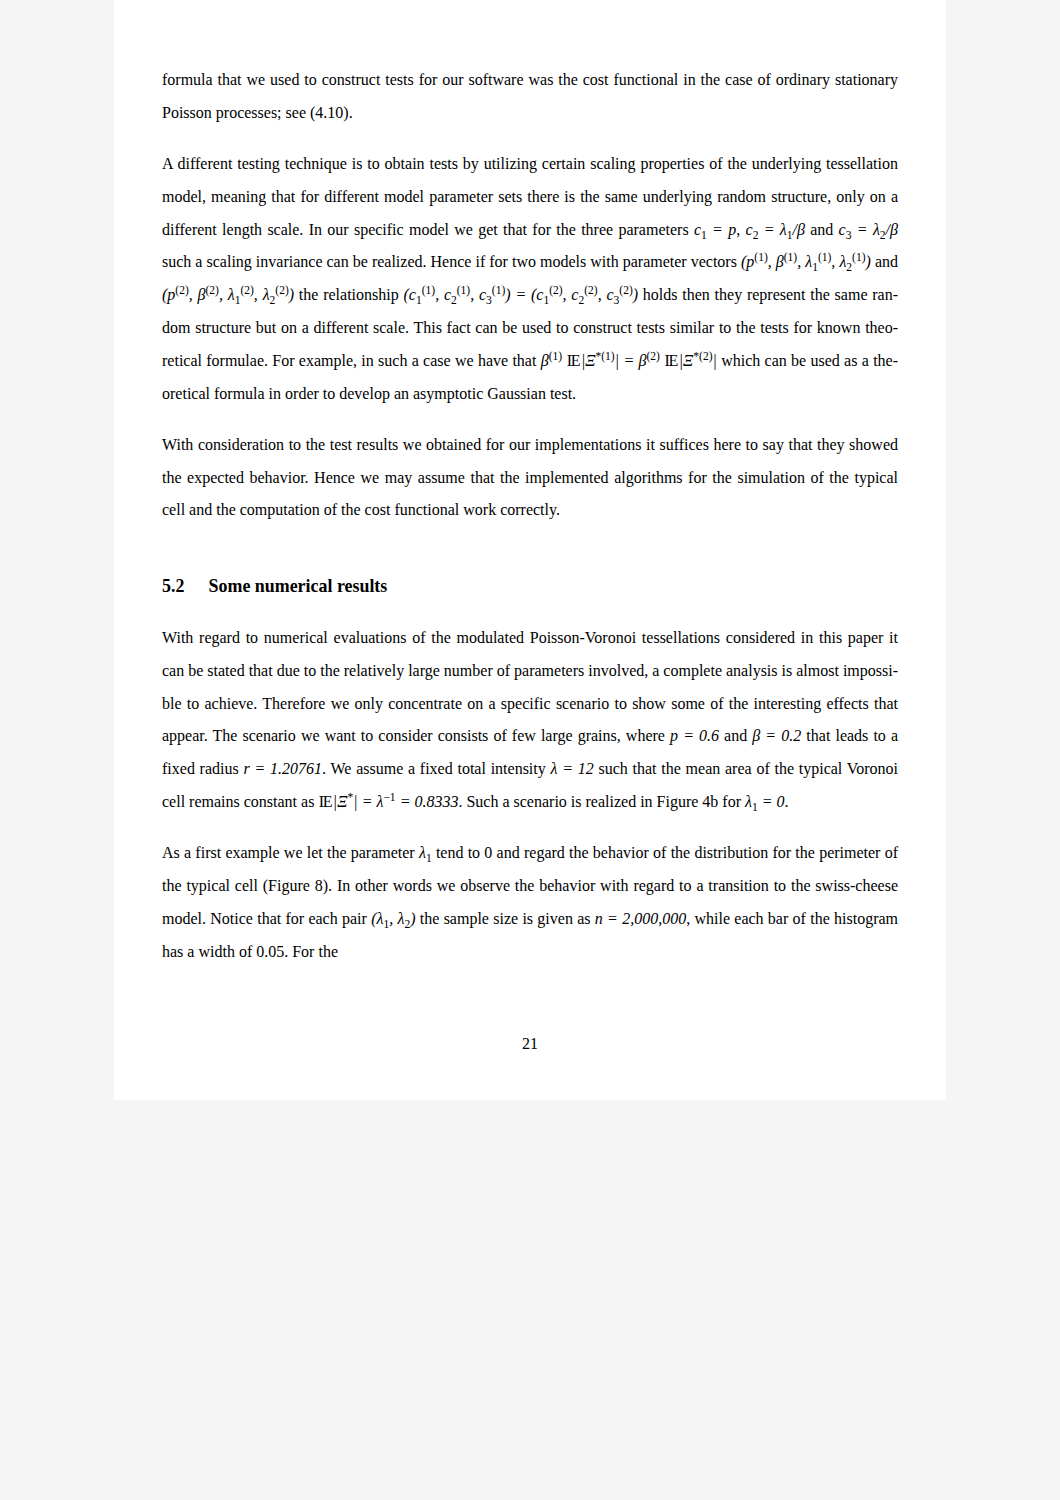formula that we used to construct tests for our software was the cost functional in the case of ordinary stationary Poisson processes; see (4.10).
A different testing technique is to obtain tests by utilizing certain scaling properties of the underlying tessellation model, meaning that for different model parameter sets there is the same underlying random structure, only on a different length scale. In our specific model we get that for the three parameters c1 = p, c2 = λ1/β and c3 = λ2/β such a scaling invariance can be realized. Hence if for two models with parameter vectors (p(1), β(1), λ1(1), λ2(1)) and (p(2), β(2), λ1(2), λ2(2)) the relationship (c1(1), c2(1), c3(1)) = (c1(2), c2(2), c3(2)) holds then they represent the same random structure but on a different scale. This fact can be used to construct tests similar to the tests for known theoretical formulae. For example, in such a case we have that β(1) E|Ξ*(1)| = β(2) E|Ξ*(2)| which can be used as a theoretical formula in order to develop an asymptotic Gaussian test.
With consideration to the test results we obtained for our implementations it suffices here to say that they showed the expected behavior. Hence we may assume that the implemented algorithms for the simulation of the typical cell and the computation of the cost functional work correctly.
5.2 Some numerical results
With regard to numerical evaluations of the modulated Poisson-Voronoi tessellations considered in this paper it can be stated that due to the relatively large number of parameters involved, a complete analysis is almost impossible to achieve. Therefore we only concentrate on a specific scenario to show some of the interesting effects that appear. The scenario we want to consider consists of few large grains, where p = 0.6 and β = 0.2 that leads to a fixed radius r = 1.20761. We assume a fixed total intensity λ = 12 such that the mean area of the typical Voronoi cell remains constant as E|Ξ*| = λ−1 = 0.8333. Such a scenario is realized in Figure 4b for λ1 = 0.
As a first example we let the parameter λ1 tend to 0 and regard the behavior of the distribution for the perimeter of the typical cell (Figure 8). In other words we observe the behavior with regard to a transition to the swiss-cheese model. Notice that for each pair (λ1, λ2) the sample size is given as n = 2,000,000, while each bar of the histogram has a width of 0.05. For the
21